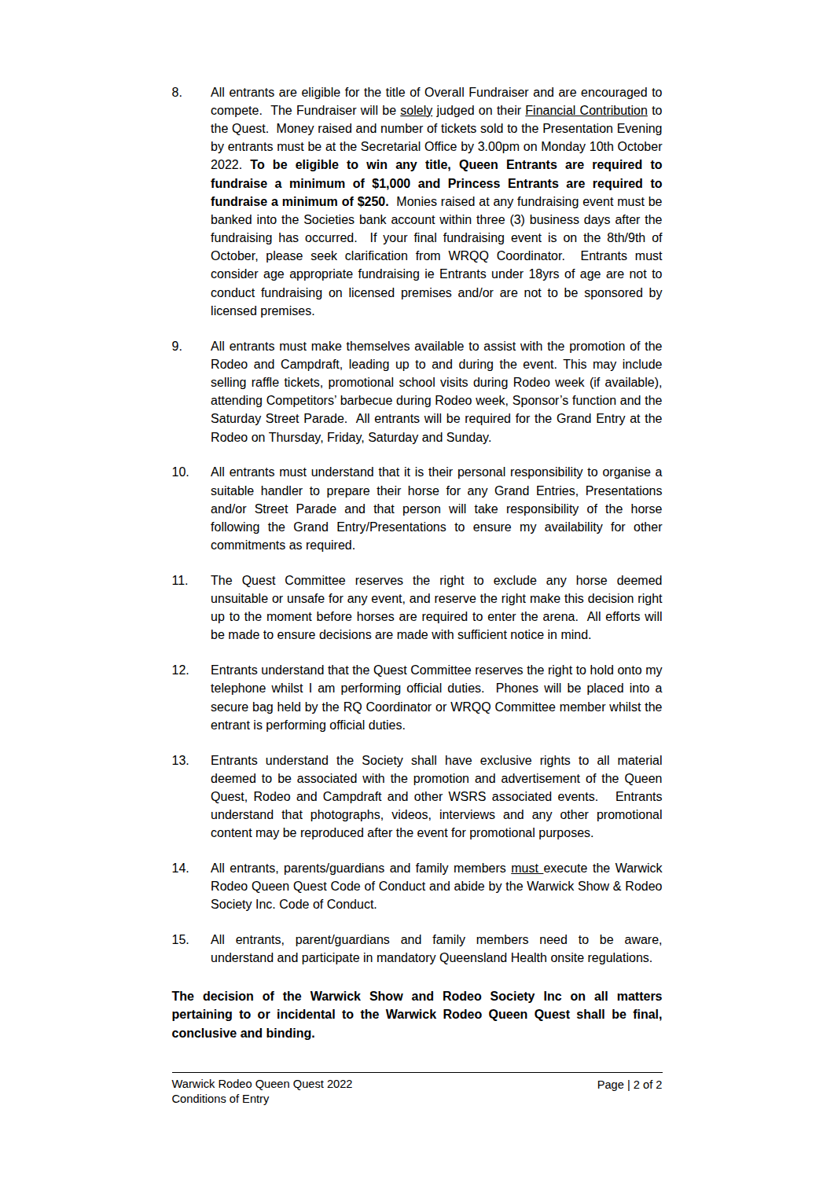8. All entrants are eligible for the title of Overall Fundraiser and are encouraged to compete. The Fundraiser will be solely judged on their Financial Contribution to the Quest. Money raised and number of tickets sold to the Presentation Evening by entrants must be at the Secretarial Office by 3.00pm on Monday 10th October 2022. To be eligible to win any title, Queen Entrants are required to fundraise a minimum of $1,000 and Princess Entrants are required to fundraise a minimum of $250. Monies raised at any fundraising event must be banked into the Societies bank account within three (3) business days after the fundraising has occurred. If your final fundraising event is on the 8th/9th of October, please seek clarification from WRQQ Coordinator. Entrants must consider age appropriate fundraising ie Entrants under 18yrs of age are not to conduct fundraising on licensed premises and/or are not to be sponsored by licensed premises.
9. All entrants must make themselves available to assist with the promotion of the Rodeo and Campdraft, leading up to and during the event. This may include selling raffle tickets, promotional school visits during Rodeo week (if available), attending Competitors’ barbecue during Rodeo week, Sponsor’s function and the Saturday Street Parade. All entrants will be required for the Grand Entry at the Rodeo on Thursday, Friday, Saturday and Sunday.
10. All entrants must understand that it is their personal responsibility to organise a suitable handler to prepare their horse for any Grand Entries, Presentations and/or Street Parade and that person will take responsibility of the horse following the Grand Entry/Presentations to ensure my availability for other commitments as required.
11. The Quest Committee reserves the right to exclude any horse deemed unsuitable or unsafe for any event, and reserve the right make this decision right up to the moment before horses are required to enter the arena. All efforts will be made to ensure decisions are made with sufficient notice in mind.
12. Entrants understand that the Quest Committee reserves the right to hold onto my telephone whilst I am performing official duties. Phones will be placed into a secure bag held by the RQ Coordinator or WRQQ Committee member whilst the entrant is performing official duties.
13. Entrants understand the Society shall have exclusive rights to all material deemed to be associated with the promotion and advertisement of the Queen Quest, Rodeo and Campdraft and other WSRS associated events. Entrants understand that photographs, videos, interviews and any other promotional content may be reproduced after the event for promotional purposes.
14. All entrants, parents/guardians and family members must execute the Warwick Rodeo Queen Quest Code of Conduct and abide by the Warwick Show & Rodeo Society Inc. Code of Conduct.
15. All entrants, parent/guardians and family members need to be aware, understand and participate in mandatory Queensland Health onsite regulations.
The decision of the Warwick Show and Rodeo Society Inc on all matters pertaining to or incidental to the Warwick Rodeo Queen Quest shall be final, conclusive and binding.
Warwick Rodeo Queen Quest 2022
Conditions of Entry
Page | 2 of 2